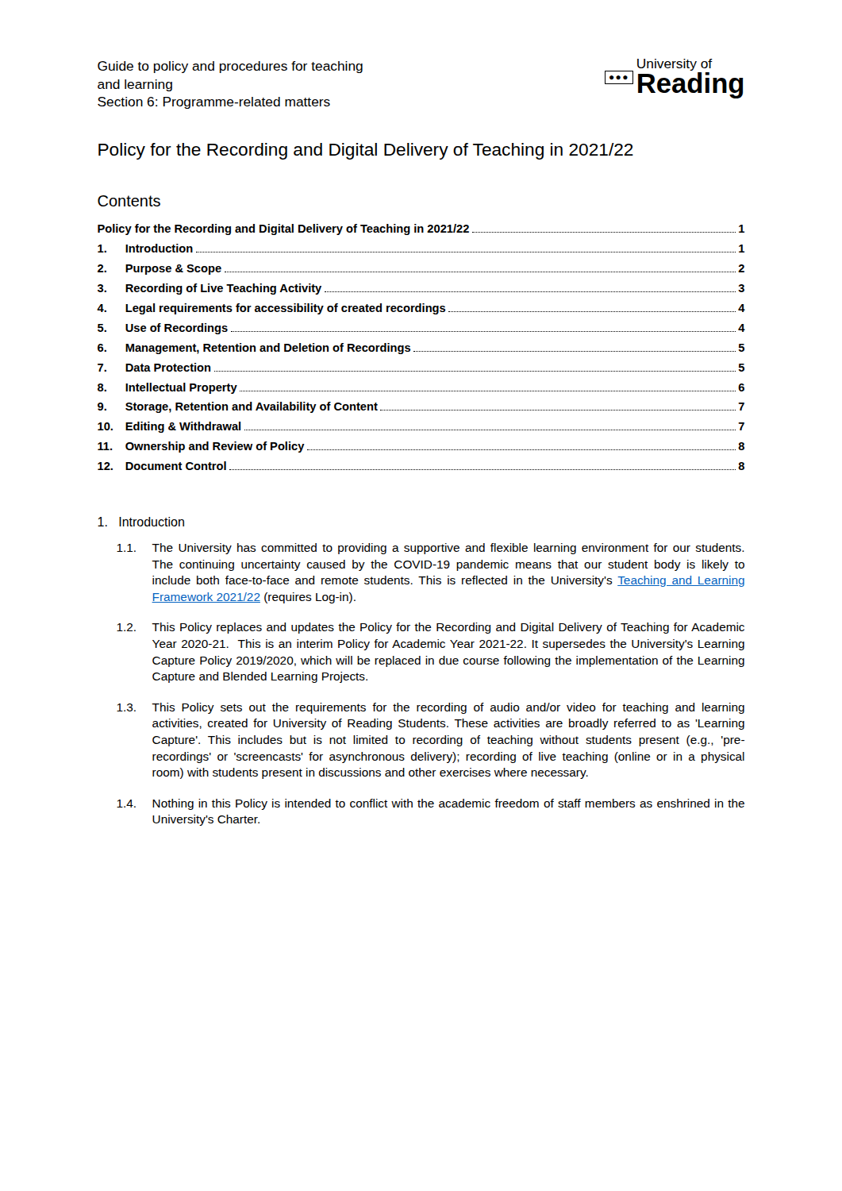Guide to policy and procedures for teaching
and learning
Section 6: Programme-related matters
●●●University of Reading
Policy for the Recording and Digital Delivery of Teaching in 2021/22
Contents
Policy for the Recording and Digital Delivery of Teaching in 2021/22 1
1. Introduction 1
2. Purpose & Scope 2
3. Recording of Live Teaching Activity 3
4. Legal requirements for accessibility of created recordings 4
5. Use of Recordings 4
6. Management, Retention and Deletion of Recordings 5
7. Data Protection 5
8. Intellectual Property 6
9. Storage, Retention and Availability of Content 7
10. Editing & Withdrawal 7
11. Ownership and Review of Policy 8
12. Document Control 8
1. Introduction
1.1. The University has committed to providing a supportive and flexible learning environment for our students. The continuing uncertainty caused by the COVID-19 pandemic means that our student body is likely to include both face-to-face and remote students. This is reflected in the University's Teaching and Learning Framework 2021/22 (requires Log-in).
1.2. This Policy replaces and updates the Policy for the Recording and Digital Delivery of Teaching for Academic Year 2020-21. This is an interim Policy for Academic Year 2021-22. It supersedes the University's Learning Capture Policy 2019/2020, which will be replaced in due course following the implementation of the Learning Capture and Blended Learning Projects.
1.3. This Policy sets out the requirements for the recording of audio and/or video for teaching and learning activities, created for University of Reading Students. These activities are broadly referred to as 'Learning Capture'. This includes but is not limited to recording of teaching without students present (e.g., 'pre-recordings' or 'screencasts' for asynchronous delivery); recording of live teaching (online or in a physical room) with students present in discussions and other exercises where necessary.
1.4. Nothing in this Policy is intended to conflict with the academic freedom of staff members as enshrined in the University's Charter.